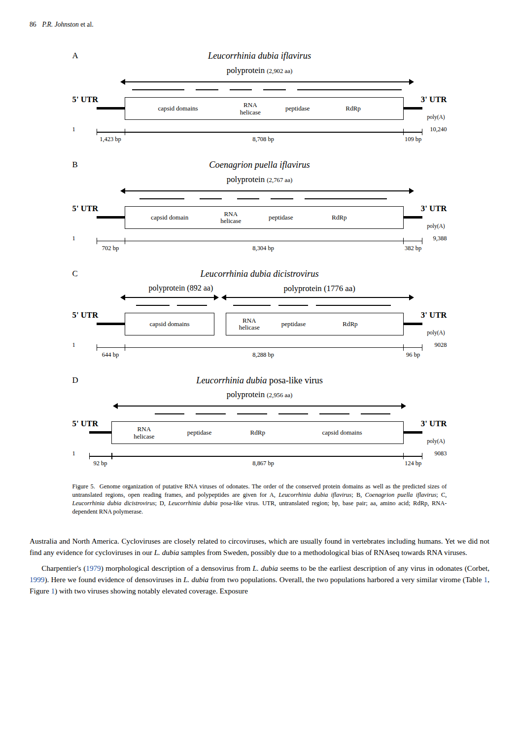86 P.R. Johnston et al.
A
Leucorrhinia dubia iflavirus
polyprotein (2,902 aa)
5' UTR
3' UTR
poly(A)
capsid domains
RNA
helicase
peptidase
RdRp
1
10,240
1,423 bp
8,708 bp
109 bp
B
Coenagrion puella iflavirus
polyprotein (2,767 aa)
5' UTR
3' UTR
poly(A)
capsid domain
RNA
helicase
peptidase
RdRp
1
9,388
702 bp
8,304 bp
382 bp
C
Leucorrhinia dubia dicistrovirus
polyprotein (892 aa)
polyprotein (1776 aa)
5' UTR
3' UTR
poly(A)
capsid domains
RNA
helicase
peptidase
RdRp
1
9028
644 bp
8,288 bp
96 bp
D
Leucorrhinia dubia posa-like virus
polyprotein (2,956 aa)
5' UTR
3' UTR
poly(A)
RNA
helicase
peptidase
RdRp
capsid domains
1
9083
92 bp
8,867 bp
124 bp
Figure 5. Genome organization of putative RNA viruses of odonates. The order of the conserved protein domains as well as the predicted sizes of untranslated regions, open reading frames, and polypeptides are given for A, Leucorrhinia dubia iflavirus; B, Coenagrion puella iflavirus; C, Leucorrhinia dubia dicistrovirus; D, Leucorrhinia dubia posa-like virus. UTR, untranslated region; bp, base pair; aa, amino acid; RdRp, RNA-dependent RNA polymerase.
Australia and North America. Cycloviruses are closely related to circoviruses, which are usually found in vertebrates including humans. Yet we did not find any evidence for cycloviruses in our L. dubia samples from Sweden, possibly due to a methodological bias of RNAseq towards RNA viruses.
Charpentier's (1979) morphological description of a densovirus from L. dubia seems to be the earliest description of any virus in odonates (Corbet, 1999). Here we found evidence of densoviruses in L. dubia from two populations. Overall, the two populations harbored a very similar virome (Table 1, Figure 1) with two viruses showing notably elevated coverage. Exposure